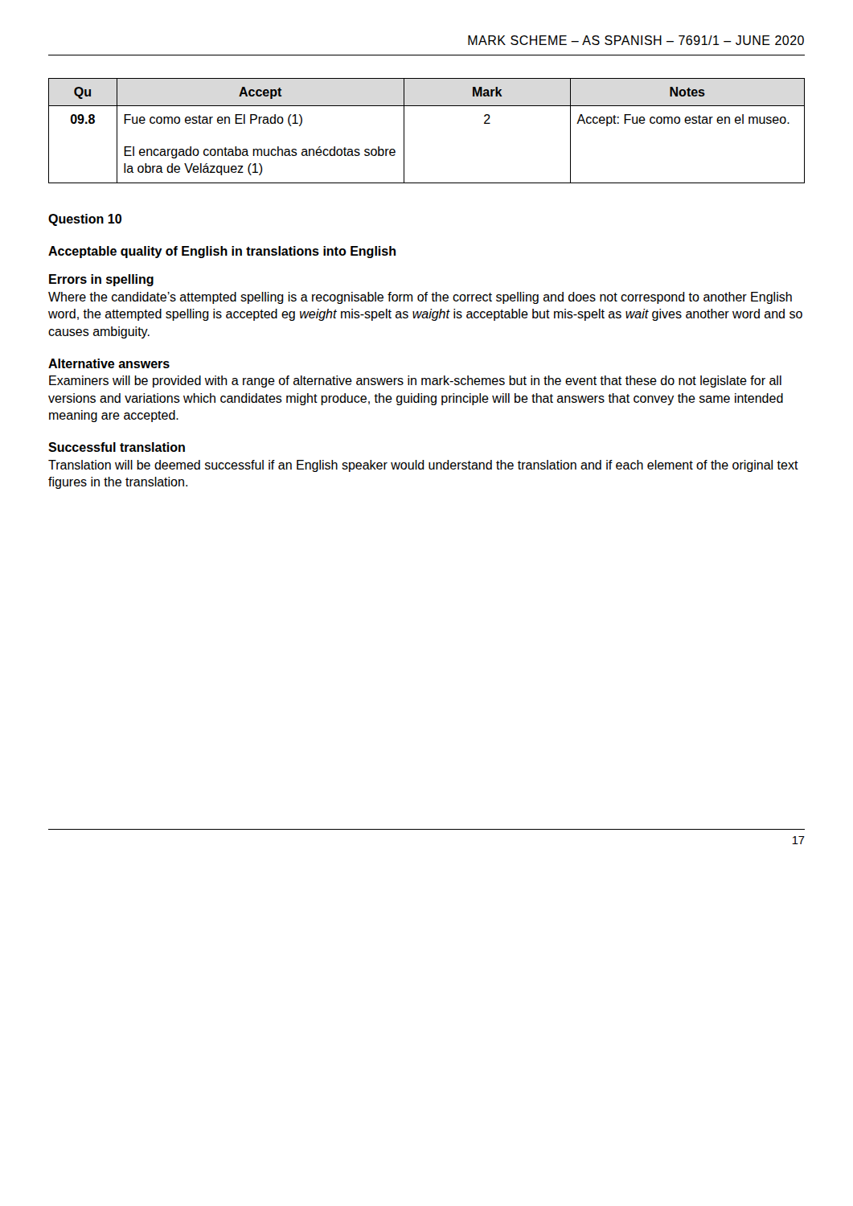MARK SCHEME – AS SPANISH – 7691/1 – JUNE 2020
| Qu | Accept | Mark | Notes |
| --- | --- | --- | --- |
| 09.8 | Fue como estar en El Prado (1) El encargado contaba muchas anécdotas sobre la obra de Velázquez (1) | 2 | Accept: Fue como estar en el museo. |
Question 10
Acceptable quality of English in translations into English
Errors in spelling
Where the candidate’s attempted spelling is a recognisable form of the correct spelling and does not correspond to another English word, the attempted spelling is accepted eg weight mis-spelt as waight is acceptable but mis-spelt as wait gives another word and so causes ambiguity.
Alternative answers
Examiners will be provided with a range of alternative answers in mark-schemes but in the event that these do not legislate for all versions and variations which candidates might produce, the guiding principle will be that answers that convey the same intended meaning are accepted.
Successful translation
Translation will be deemed successful if an English speaker would understand the translation and if each element of the original text figures in the translation.
17